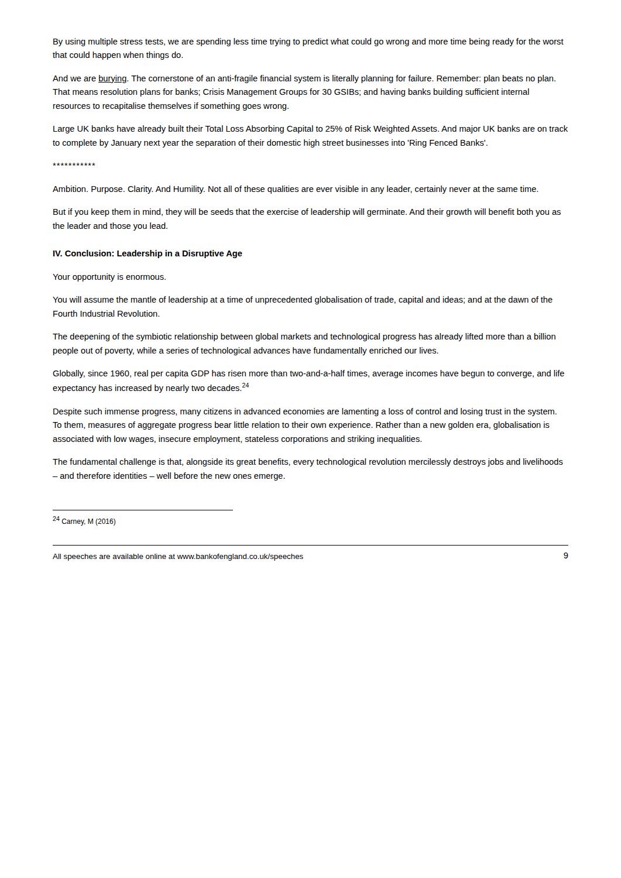By using multiple stress tests, we are spending less time trying to predict what could go wrong and more time being ready for the worst that could happen when things do.
And we are burying. The cornerstone of an anti-fragile financial system is literally planning for failure. Remember: plan beats no plan. That means resolution plans for banks; Crisis Management Groups for 30 GSIBs; and having banks building sufficient internal resources to recapitalise themselves if something goes wrong.
Large UK banks have already built their Total Loss Absorbing Capital to 25% of Risk Weighted Assets. And major UK banks are on track to complete by January next year the separation of their domestic high street businesses into 'Ring Fenced Banks'.
***********
Ambition. Purpose. Clarity. And Humility. Not all of these qualities are ever visible in any leader, certainly never at the same time.
But if you keep them in mind, they will be seeds that the exercise of leadership will germinate. And their growth will benefit both you as the leader and those you lead.
IV. Conclusion: Leadership in a Disruptive Age
Your opportunity is enormous.
You will assume the mantle of leadership at a time of unprecedented globalisation of trade, capital and ideas; and at the dawn of the Fourth Industrial Revolution.
The deepening of the symbiotic relationship between global markets and technological progress has already lifted more than a billion people out of poverty, while a series of technological advances have fundamentally enriched our lives.
Globally, since 1960, real per capita GDP has risen more than two-and-a-half times, average incomes have begun to converge, and life expectancy has increased by nearly two decades.24
Despite such immense progress, many citizens in advanced economies are lamenting a loss of control and losing trust in the system. To them, measures of aggregate progress bear little relation to their own experience. Rather than a new golden era, globalisation is associated with low wages, insecure employment, stateless corporations and striking inequalities.
The fundamental challenge is that, alongside its great benefits, every technological revolution mercilessly destroys jobs and livelihoods – and therefore identities – well before the new ones emerge.
24 Carney, M (2016)
All speeches are available online at www.bankofengland.co.uk/speeches 9